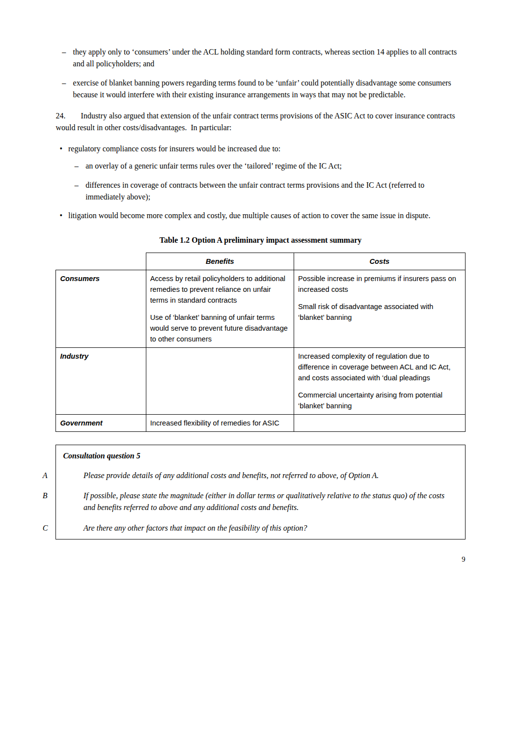they apply only to ‘consumers’ under the ACL holding standard form contracts, whereas section 14 applies to all contracts and all policyholders; and
exercise of blanket banning powers regarding terms found to be ‘unfair’ could potentially disadvantage some consumers because it would interfere with their existing insurance arrangements in ways that may not be predictable.
24. Industry also argued that extension of the unfair contract terms provisions of the ASIC Act to cover insurance contracts would result in other costs/disadvantages. In particular:
regulatory compliance costs for insurers would be increased due to:
an overlay of a generic unfair terms rules over the ‘tailored’ regime of the IC Act;
differences in coverage of contracts between the unfair contract terms provisions and the IC Act (referred to immediately above);
litigation would become more complex and costly, due multiple causes of action to cover the same issue in dispute.
Table 1.2 Option A preliminary impact assessment summary
| | Benefits | Costs |
| --- | --- | --- |
| Consumers | Access by retail policyholders to additional remedies to prevent reliance on unfair terms in standard contracts Use of ‘blanket’ banning of unfair terms would serve to prevent future disadvantage to other consumers | Possible increase in premiums if insurers pass on increased costs Small risk of disadvantage associated with ‘blanket’ banning |
| Industry | | Increased complexity of regulation due to difference in coverage between ACL and IC Act, and costs associated with ‘dual pleadings Commercial uncertainty arising from potential ‘blanket’ banning |
| Government | Increased flexibility of remedies for ASIC | |
Consultation question 5
APlease provide details of any additional costs and benefits, not referred to above, of Option A.
BIf possible, please state the magnitude (either in dollar terms or qualitatively relative to the status quo) of the costs and benefits referred to above and any additional costs and benefits.
CAre there any other factors that impact on the feasibility of this option?
9